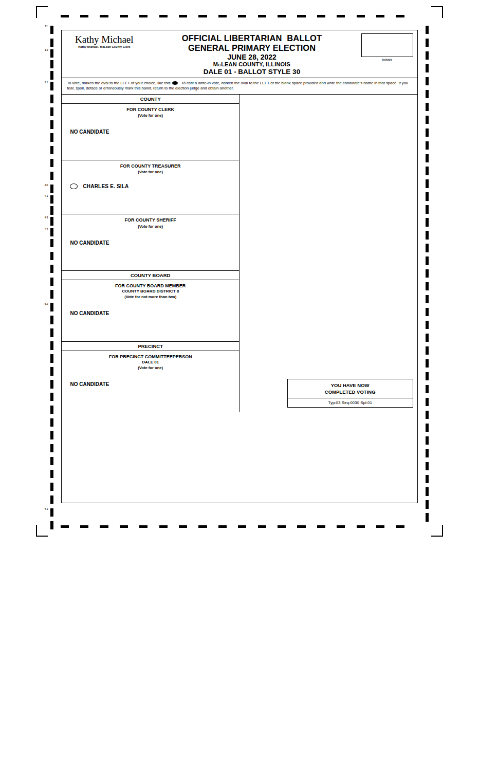11
13
21
40
41
43
44
52
61
Kathy Michael
Kathy Michael, McLean County Clerk
OFFICIAL LIBERTARIAN BALLOT
GENERAL PRIMARY ELECTION
JUNE 28, 2022
McLEAN COUNTY, ILLINOIS
DALE 01 - BALLOT STYLE 30
Initials
To vote, darken the oval to the LEFT of your choice, like this . To cast a write-in vote, darken the oval to the LEFT of the blank space provided and write the candidate's name in that space. If you tear, spoil, deface or erroneously mark this ballot, return to the election judge and obtain another.
COUNTY
FOR COUNTY CLERK
(Vote for one)
NO CANDIDATE
FOR COUNTY TREASURER
(Vote for one)
CHARLES E. SILA
FOR COUNTY SHERIFF
(Vote for one)
NO CANDIDATE
COUNTY BOARD
FOR COUNTY BOARD MEMBER
COUNTY BOARD DISTRICT 8
(Vote for not more than two)
NO CANDIDATE
PRECINCT
FOR PRECINCT COMMITTEEPERSON
DALE 01
(Vote for one)
NO CANDIDATE
YOU HAVE NOW
COMPLETED VOTING
Typ:03 Seq:0030 Spl:01